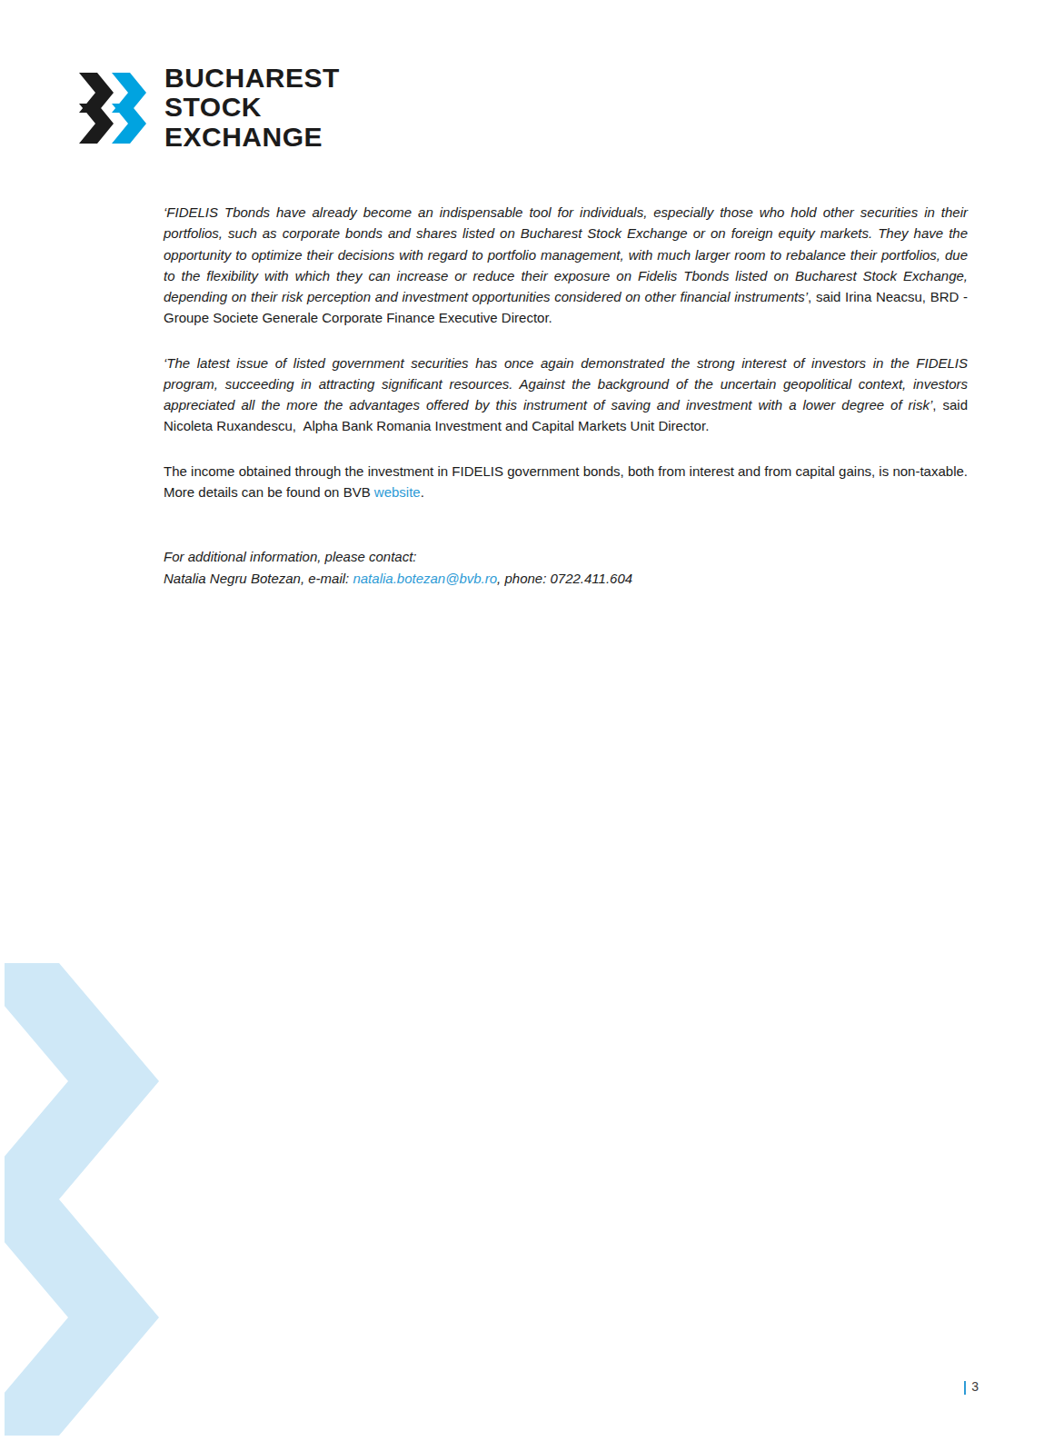BVB logo
Bucharest
Stock
Exchange
‘FIDELIS Tbonds have already become an indispensable tool for individuals, especially those who hold other securities in their portfolios, such as corporate bonds and shares listed on Bucharest Stock Exchange or on foreign equity markets. They have the opportunity to optimize their decisions with regard to portfolio management, with much larger room to rebalance their portfolios, due to the flexibility with which they can increase or reduce their exposure on Fidelis Tbonds listed on Bucharest Stock Exchange, depending on their risk perception and investment opportunities considered on other financial instruments’, said Irina Neacsu, BRD - Groupe Societe Generale Corporate Finance Executive Director.
‘The latest issue of listed government securities has once again demonstrated the strong interest of investors in the FIDELIS program, succeeding in attracting significant resources. Against the background of the uncertain geopolitical context, investors appreciated all the more the advantages offered by this instrument of saving and investment with a lower degree of risk’, said Nicoleta Ruxandescu, Alpha Bank Romania Investment and Capital Markets Unit Director.
The income obtained through the investment in FIDELIS government bonds, both from interest and from capital gains, is non-taxable. More details can be found on BVB website.
For additional information, please contact: Natalia Negru Botezan, e-mail: natalia.botezan@bvb.ro, phone: 0722.411.604
3